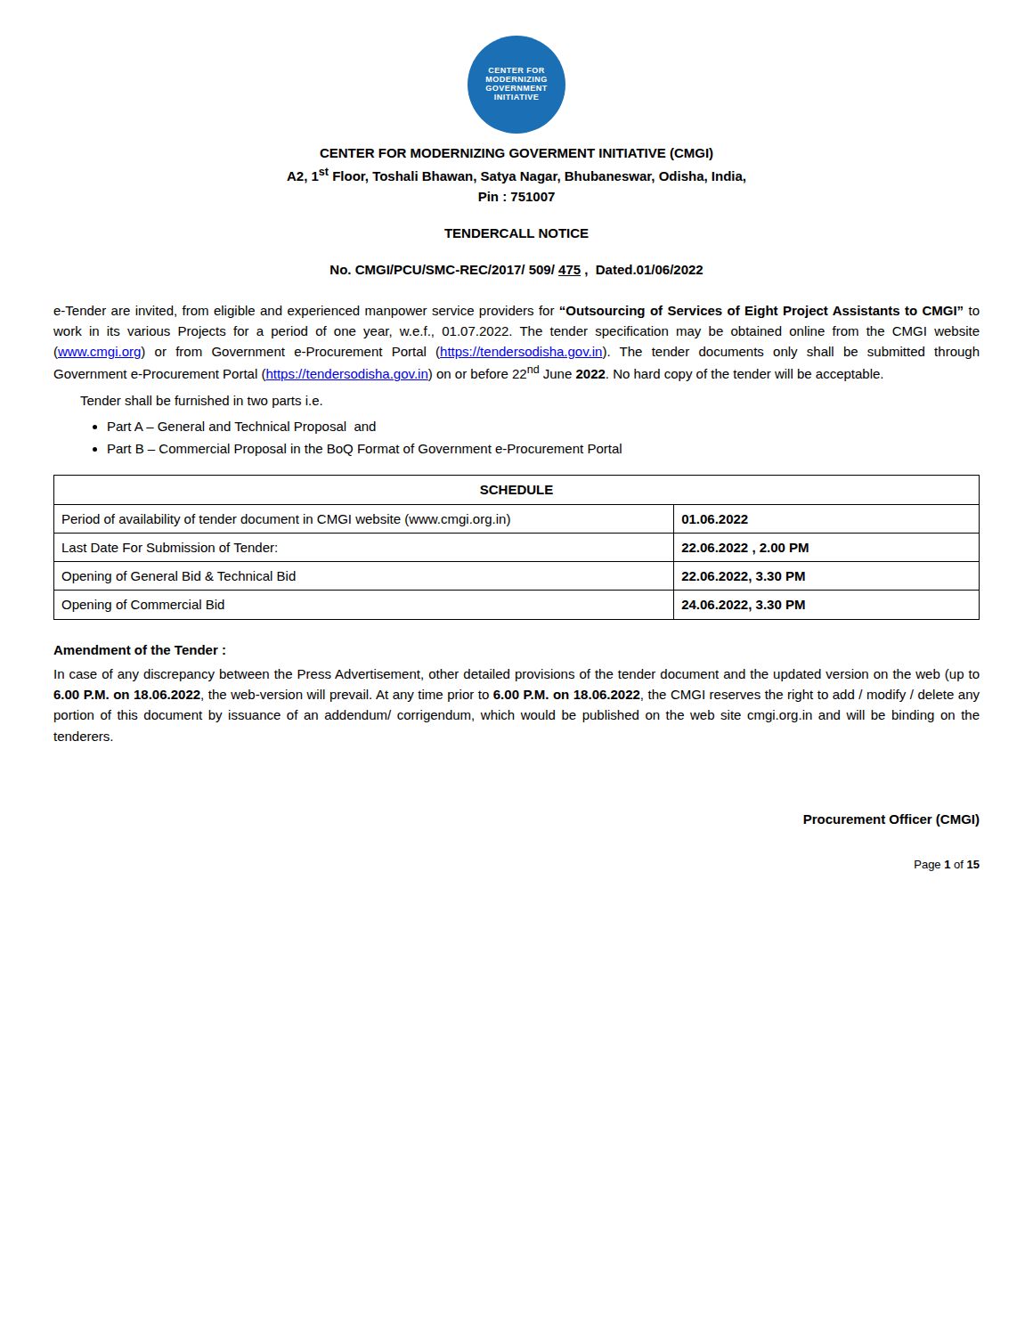CENTER FOR
MODERNIZING
GOVERNMENT
INITIATIVE
CENTER FOR MODERNIZING GOVERMENT INITIATIVE (CMGI)
A2, 1st Floor, Toshali Bhawan, Satya Nagar, Bhubaneswar, Odisha, India,
Pin : 751007
TENDERCALL NOTICE
No. CMGI/PCU/SMC-REC/2017/ 509/ 475 , Dated.01/06/2022
e-Tender are invited, from eligible and experienced manpower service providers for “Outsourcing of Services of Eight Project Assistants to CMGI” to work in its various Projects for a period of one year, w.e.f., 01.07.2022. The tender specification may be obtained online from the CMGI website (www.cmgi.org) or from Government e-Procurement Portal (https://tendersodisha.gov.in). The tender documents only shall be submitted through Government e-Procurement Portal (https://tendersodisha.gov.in) on or before 22nd June 2022. No hard copy of the tender will be acceptable.
Tender shall be furnished in two parts i.e.
Part A – General and Technical Proposal and
Part B – Commercial Proposal in the BoQ Format of Government e-Procurement Portal
| SCHEDULE |
| --- |
| Period of availability of tender document in CMGI website (www.cmgi.org.in) | 01.06.2022 |
| Last Date For Submission of Tender: | 22.06.2022 , 2.00 PM |
| Opening of General Bid & Technical Bid | 22.06.2022, 3.30 PM |
| Opening of Commercial Bid | 24.06.2022, 3.30 PM |
Amendment of the Tender :
In case of any discrepancy between the Press Advertisement, other detailed provisions of the tender document and the updated version on the web (up to 6.00 P.M. on 18.06.2022, the web-version will prevail. At any time prior to 6.00 P.M. on 18.06.2022, the CMGI reserves the right to add / modify / delete any portion of this document by issuance of an addendum/ corrigendum, which would be published on the web site cmgi.org.in and will be binding on the tenderers.
Procurement Officer (CMGI)
Page 1 of 15